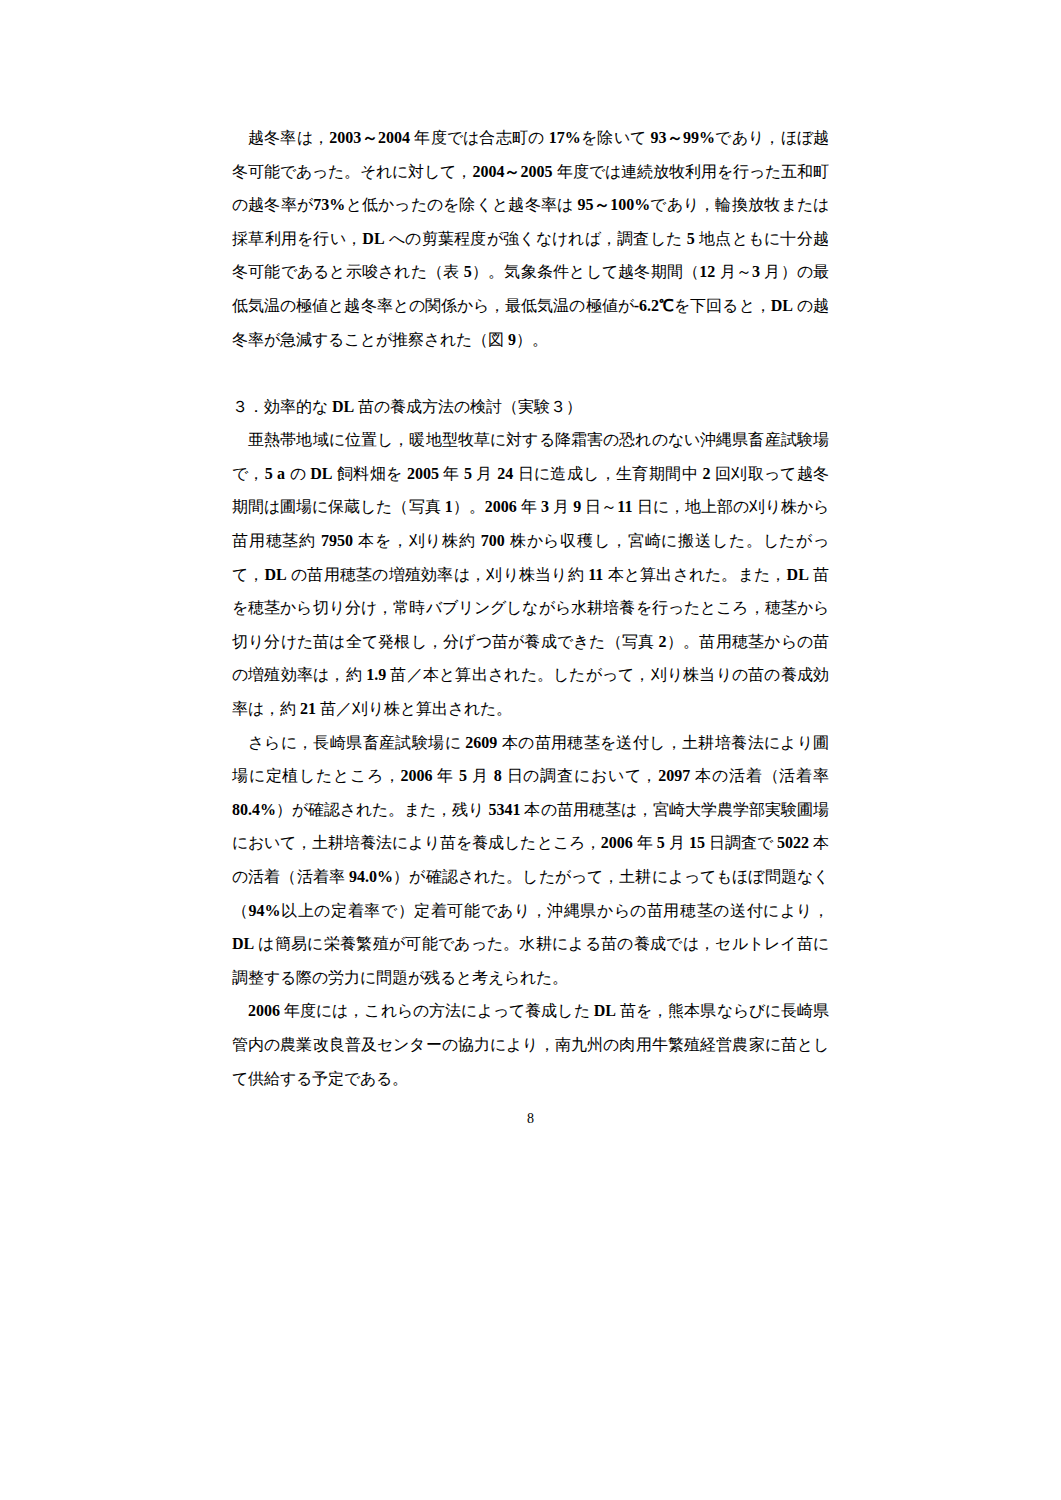越冬率は，2003～2004 年度では合志町の 17% を除いて 93～99% であり，ほぼ越冬可能であった。それに対して，2004～2005 年度では連続放牧利用を行った五和町の越冬率が73% と低かったのを除くと越冬率は 95～100% であり，輪換放牧または採草利用を行い，DL への剪葉程度が強くなければ，調査した 5 地点ともに十分越冬可能であると示唆された（表 5）。気象条件として越冬期間（12 月～3 月）の最低気温の極値と越冬率との関係から，最低気温の極値が-6.2℃を下回ると，DL の越冬率が急減することが推察された（図 9）。
３．効率的な DL 苗の養成方法の検討（実験３）
亜熱帯地域に位置し，暖地型牧草に対する降霜害の恐れのない沖縄県畜産試験場で，5 a の DL 飼料畑を 2005 年 5 月 24 日に造成し，生育期間中 2 回刈取って越冬期間は圃場に保蔵した（写真 1）。2006 年 3 月 9 日～11 日に，地上部の刈り株から苗用穂茎約 7950 本を，刈り株約 700 株から収穫し，宮崎に搬送した。したがって，DL の苗用穂茎の増殖効率は，刈り株当り約 11 本と算出された。また，DL 苗を穂茎から切り分け，常時バブリングしながら水耕培養を行ったところ，穂茎から切り分けた苗は全て発根し，分げつ苗が養成できた（写真 2）。苗用穂茎からの苗の増殖効率は，約 1.9 苗／本と算出された。したがって，刈り株当りの苗の養成効率は，約 21 苗／刈り株と算出された。
さらに，長崎県畜産試験場に 2609 本の苗用穂茎を送付し，土耕培養法により圃場に定植したところ，2006 年 5 月 8 日の調査において，2097 本の活着（活着率 80.4%）が確認された。また，残り 5341 本の苗用穂茎は，宮崎大学農学部実験圃場において，土耕培養法により苗を養成したところ，2006 年 5 月 15 日調査で 5022 本の活着（活着率 94.0%）が確認された。したがって，土耕によってもほぼ問題なく（94% 以上の定着率で）定着可能であり，沖縄県からの苗用穂茎の送付により，DL は簡易に栄養繁殖が可能であった。水耕による苗の養成では，セルトレイ苗に調整する際の労力に問題が残ると考えられた。
2006 年度には，これらの方法によって養成した DL 苗を，熊本県ならびに長崎県管内の農業改良普及センターの協力により，南九州の肉用牛繁殖経営農家に苗として供給する予定である。
8